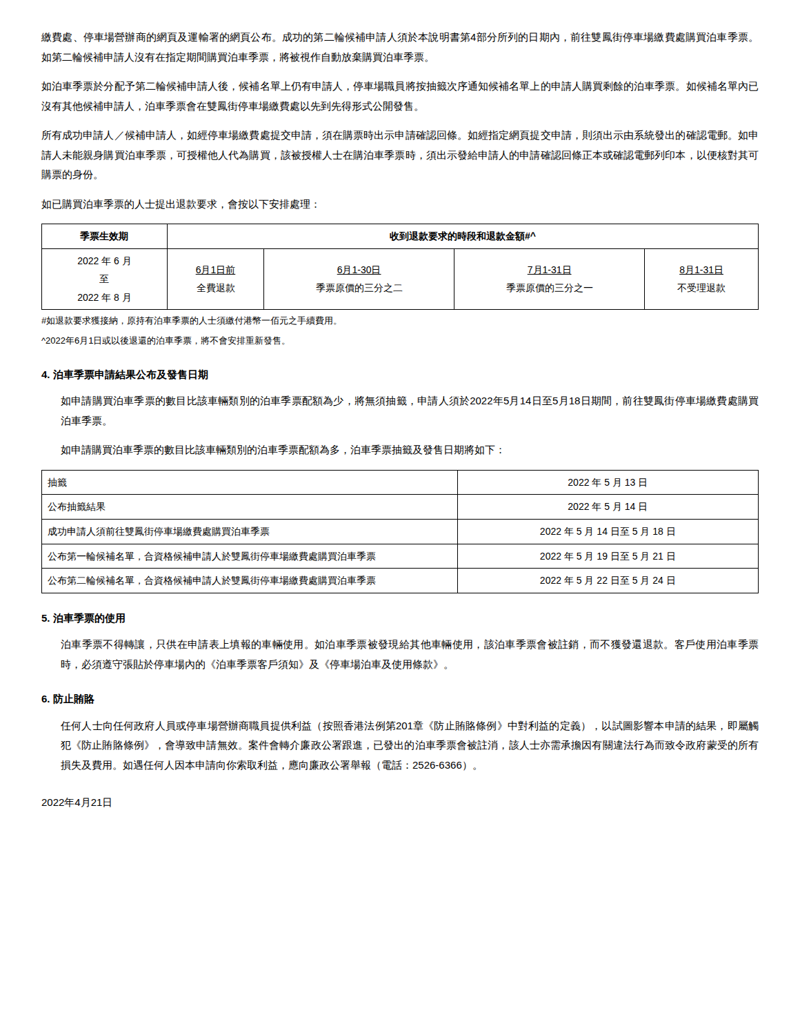繳費處、停車場營辦商的網頁及運輸署的網頁公布。成功的第二輪候補申請人須於本說明書第4部分所列的日期內，前往雙鳳街停車場繳費處購買泊車季票。如第二輪候補申請人沒有在指定期間購買泊車季票，將被視作自動放棄購買泊車季票。
如泊車季票於分配予第二輪候補申請人後，候補名單上仍有申請人，停車場職員將按抽籤次序通知候補名單上的申請人購買剩餘的泊車季票。如候補名單內已沒有其他候補申請人，泊車季票會在雙鳳街停車場繳費處以先到先得形式公開發售。
所有成功申請人／候補申請人，如經停車場繳費處提交申請，須在購票時出示申請確認回條。如經指定網頁提交申請，則須出示由系統發出的確認電郵。如申請人未能親身購買泊車季票，可授權他人代為購買，該被授權人士在購泊車季票時，須出示發給申請人的申請確認回條正本或確認電郵列印本，以便核對其可購票的身份。
如已購買泊車季票的人士提出退款要求，會按以下安排處理：
| 季票生效期 | 收到退款要求的時段和退款金額#^ |
| --- | --- |
| 2022 年 6 月 至 2022 年 8 月 | 6月1日前 全費退款 | 6月1-30日 季票原價的三分之二 | 7月1-31日 季票原價的三分之一 | 8月1-31日 不受理退款 |
#如退款要求獲接納，原持有泊車季票的人士須繳付港幣一佰元之手續費用。
^2022年6月1日或以後退還的泊車季票，將不會安排重新發售。
4. 泊車季票申請結果公布及發售日期
如申請購買泊車季票的數目比該車輛類別的泊車季票配額為少，將無須抽籤，申請人須於2022年5月14日至5月18日期間，前往雙鳳街停車場繳費處購買泊車季票。
如申請購買泊車季票的數目比該車輛類別的泊車季票配額為多，泊車季票抽籤及發售日期將如下：
| 抽籤 | 2022 年 5 月 13 日 |
| 公布抽籤結果 | 2022 年 5 月 14 日 |
| 成功申請人須前往雙鳳街停車場繳費處購買泊車季票 | 2022 年 5 月 14 日至 5 月 18 日 |
| 公布第一輪候補名單，合資格候補申請人於雙鳳街停車場繳費處購買泊車季票 | 2022 年 5 月 19 日至 5 月 21 日 |
| 公布第二輪候補名單，合資格候補申請人於雙鳳街停車場繳費處購買泊車季票 | 2022 年 5 月 22 日至 5 月 24 日 |
5. 泊車季票的使用
泊車季票不得轉讓，只供在申請表上填報的車輛使用。如泊車季票被發現給其他車輛使用，該泊車季票會被註銷，而不獲發還退款。客戶使用泊車季票時，必須遵守張貼於停車場內的《泊車季票客戶須知》及《停車場泊車及使用條款》。
6. 防止賄賂
任何人士向任何政府人員或停車場營辦商職員提供利益（按照香港法例第201章《防止賄賂條例》中對利益的定義），以試圖影響本申請的結果，即屬觸犯《防止賄賂條例》，會導致申請無效。案件會轉介廉政公署跟進，已發出的泊車季票會被註消，該人士亦需承擔因有關違法行為而致令政府蒙受的所有損失及費用。如遇任何人因本申請向你索取利益，應向廉政公署舉報（電話：2526-6366）。
2022年4月21日